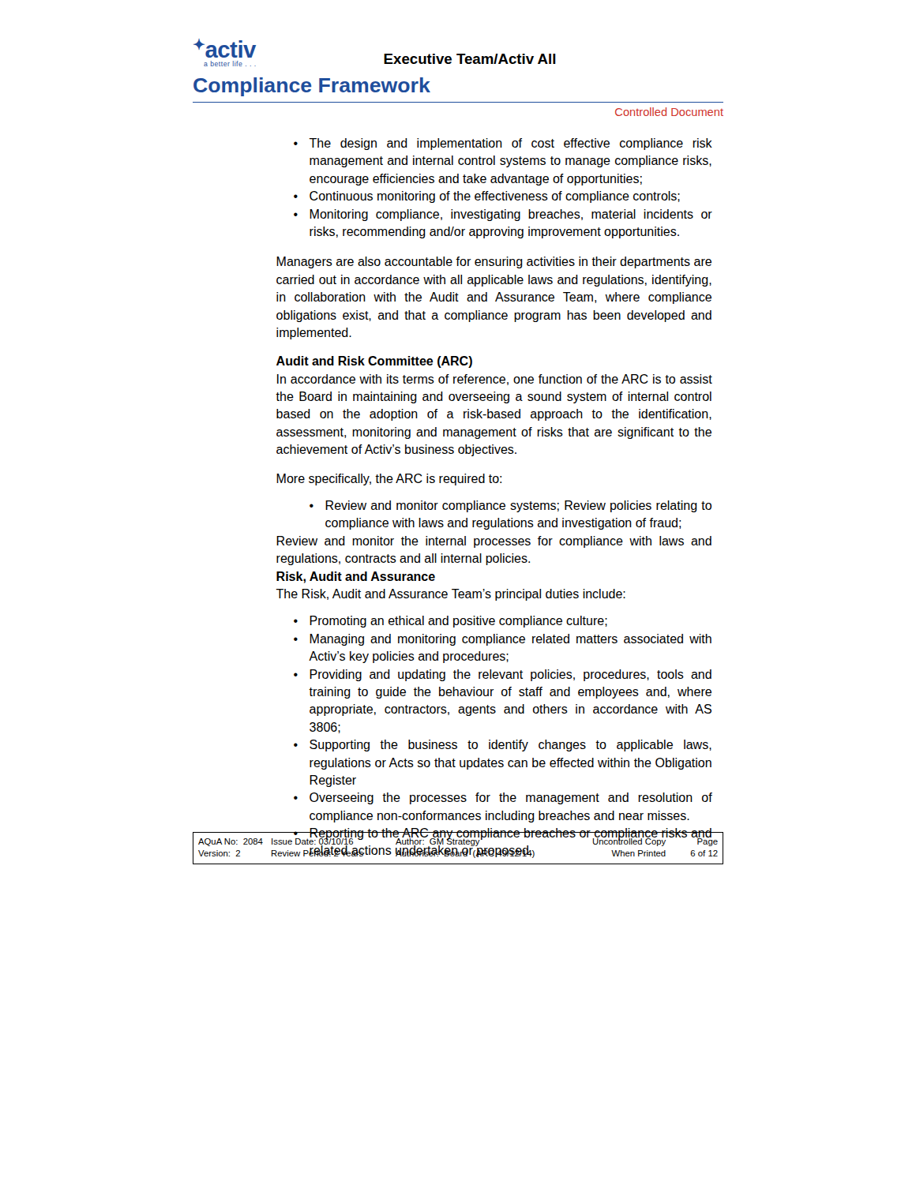✦activ
a better life . . .
Executive Team/Activ All
Compliance Framework
Controlled Document
The design and implementation of cost effective compliance risk management and internal control systems to manage compliance risks, encourage efficiencies and take advantage of opportunities;
Continuous monitoring of the effectiveness of compliance controls;
Monitoring compliance, investigating breaches, material incidents or risks, recommending and/or approving improvement opportunities.
Managers are also accountable for ensuring activities in their departments are carried out in accordance with all applicable laws and regulations, identifying, in collaboration with the Audit and Assurance Team, where compliance obligations exist, and that a compliance program has been developed and implemented.
Audit and Risk Committee (ARC)
In accordance with its terms of reference, one function of the ARC is to assist the Board in maintaining and overseeing a sound system of internal control based on the adoption of a risk-based approach to the identification, assessment, monitoring and management of risks that are significant to the achievement of Activ’s business objectives.
More specifically, the ARC is required to:
Review and monitor compliance systems; Review policies relating to compliance with laws and regulations and investigation of fraud;
Review and monitor the internal processes for compliance with laws and regulations, contracts and all internal policies.
Risk, Audit and Assurance
The Risk, Audit and Assurance Team’s principal duties include:
Promoting an ethical and positive compliance culture;
Managing and monitoring compliance related matters associated with Activ’s key policies and procedures;
Providing and updating the relevant policies, procedures, tools and training to guide the behaviour of staff and employees and, where appropriate, contractors, agents and others in accordance with AS 3806;
Supporting the business to identify changes to applicable laws, regulations or Acts so that updates can be effected within the Obligation Register
Overseeing the processes for the management and resolution of compliance non-conformances including breaches and near misses.
Reporting to the ARC any compliance breaches or compliance risks and related actions undertaken or proposed.
| AQuA No: 2084 | Issue Date: 03/10/16 | Author: GM Strategy | Uncontrolled Copy | Page |
| Version: 2 | Review Period: 2 Years | Authoriser: Board (ARC 49/12/14) | When Printed | 6 of 12 |